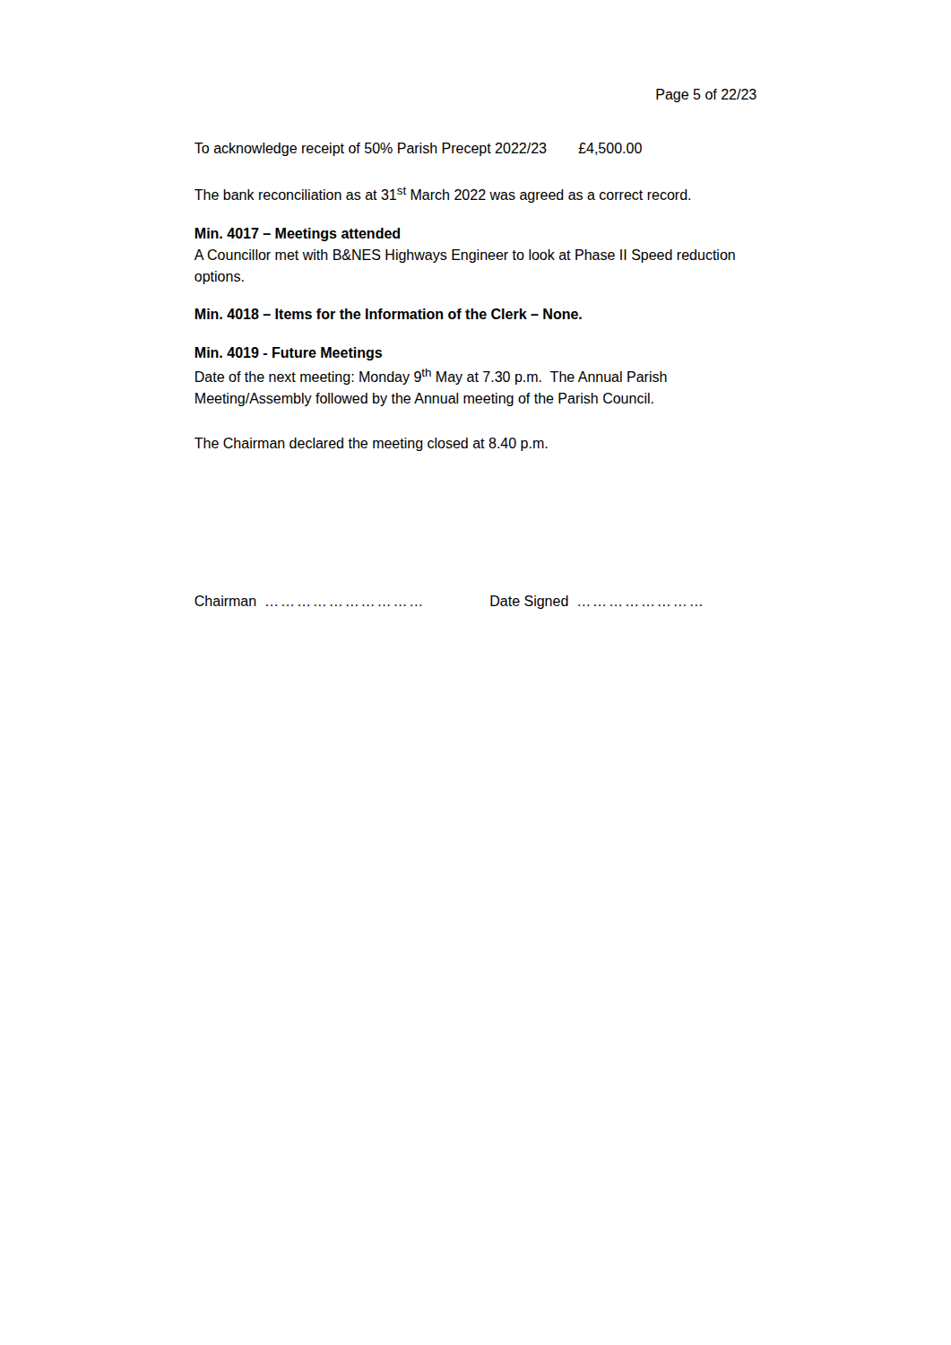Page 5 of 22/23
To acknowledge receipt of 50% Parish Precept 2022/23 £4,500.00
The bank reconciliation as at 31st March 2022 was agreed as a correct record.
Min. 4017 – Meetings attended
A Councillor met with B&NES Highways Engineer to look at Phase II Speed reduction options.
Min. 4018 – Items for the Information of the Clerk – None.
Min. 4019 - Future Meetings
Date of the next meeting: Monday 9th May at 7.30 p.m. The Annual Parish Meeting/Assembly followed by the Annual meeting of the Parish Council.
The Chairman declared the meeting closed at 8.40 p.m.
Chairman …………………………
Date Signed ……………………